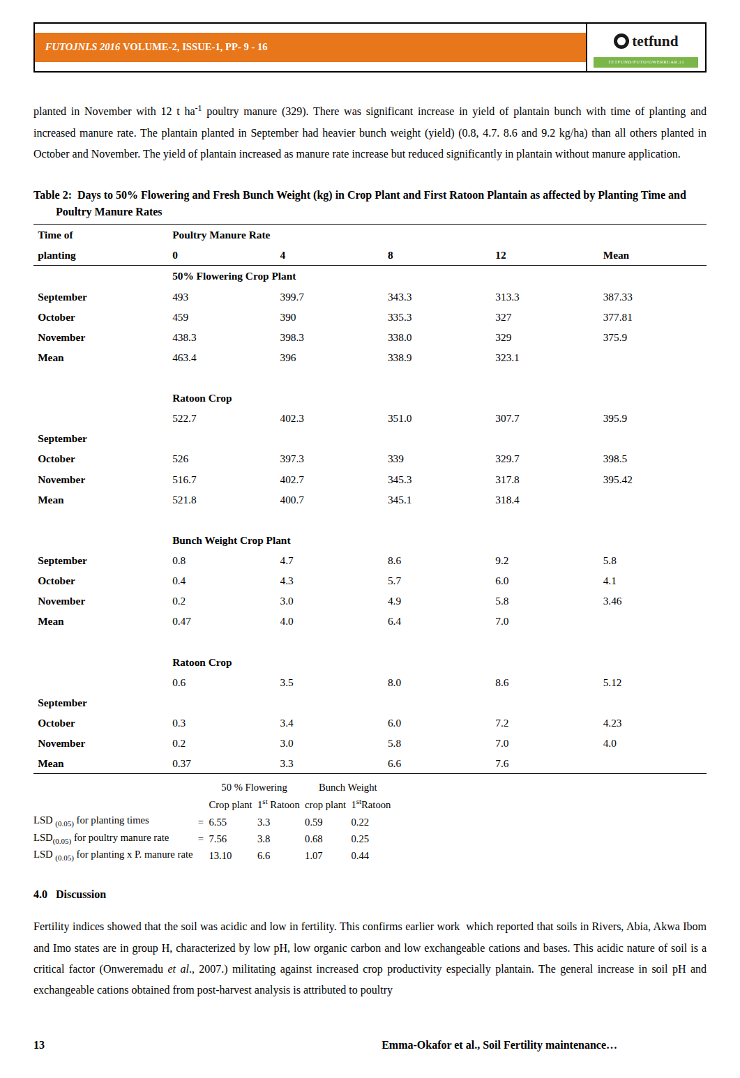FUTOJNLS 2016 VOLUME-2, ISSUE-1, PP- 9 - 16
tetfund TETFUND/FUTO/OWERRI/AR.11
planted in November with 12 t ha-1 poultry manure (329). There was significant increase in yield of plantain bunch with time of planting and increased manure rate. The plantain planted in September had heavier bunch weight (yield) (0.8, 4.7. 8.6 and 9.2 kg/ha) than all others planted in October and November. The yield of plantain increased as manure rate increase but reduced significantly in plantain without manure application.
Table 2: Days to 50% Flowering and Fresh Bunch Weight (kg) in Crop Plant and First Ratoon Plantain as affected by Planting Time and Poultry Manure Rates
| Time of | Poultry Manure Rate |
| --- | --- |
| planting | 0 | 4 | 8 | 12 | Mean |
| | 50% Flowering Crop Plant |
| September | 493 | 399.7 | 343.3 | 313.3 | 387.33 |
| October | 459 | 390 | 335.3 | 327 | 377.81 |
| November | 438.3 | 398.3 | 338.0 | 329 | 375.9 |
| Mean | 463.4 | 396 | 338.9 | 323.1 | |
| | Ratoon Crop |
| | 522.7 | 402.3 | 351.0 | 307.7 | 395.9 |
| September | | | | | |
| October | 526 | 397.3 | 339 | 329.7 | 398.5 |
| November | 516.7 | 402.7 | 345.3 | 317.8 | 395.42 |
| Mean | 521.8 | 400.7 | 345.1 | 318.4 | |
| | Bunch Weight Crop Plant |
| September | 0.8 | 4.7 | 8.6 | 9.2 | 5.8 |
| October | 0.4 | 4.3 | 5.7 | 6.0 | 4.1 |
| November | 0.2 | 3.0 | 4.9 | 5.8 | 3.46 |
| Mean | 0.47 | 4.0 | 6.4 | 7.0 | |
| | Ratoon Crop |
| | 0.6 | 3.5 | 8.0 | 8.6 | 5.12 |
| September | | | | | |
| October | 0.3 | 3.4 | 6.0 | 7.2 | 4.23 |
| November | 0.2 | 3.0 | 5.8 | 7.0 | 4.0 |
| Mean | 0.37 | 3.3 | 6.6 | 7.6 | |
| | | 50 % Flowering | Bunch Weight |
| | | Crop plant | 1 st Ratoon | crop plant | 1 st Ratoon |
| LSD (0.05) for planting times | = | 6.55 | 3.3 | 0.59 | 0.22 |
| LSD (0.05) for poultry manure rate | = | 7.56 | 3.8 | 0.68 | 0.25 |
| LSD (0.05) for planting x P. manure rate | | 13.10 | 6.6 | 1.07 | 0.44 |
4.0 Discussion
Fertility indices showed that the soil was acidic and low in fertility. This confirms earlier work which reported that soils in Rivers, Abia, Akwa Ibom and Imo states are in group H, characterized by low pH, low organic carbon and low exchangeable cations and bases. This acidic nature of soil is a critical factor (Onweremadu et al., 2007.) militating against increased crop productivity especially plantain. The general increase in soil pH and exchangeable cations obtained from post-harvest analysis is attributed to poultry
13 Emma-Okafor et al., Soil Fertility maintenance…